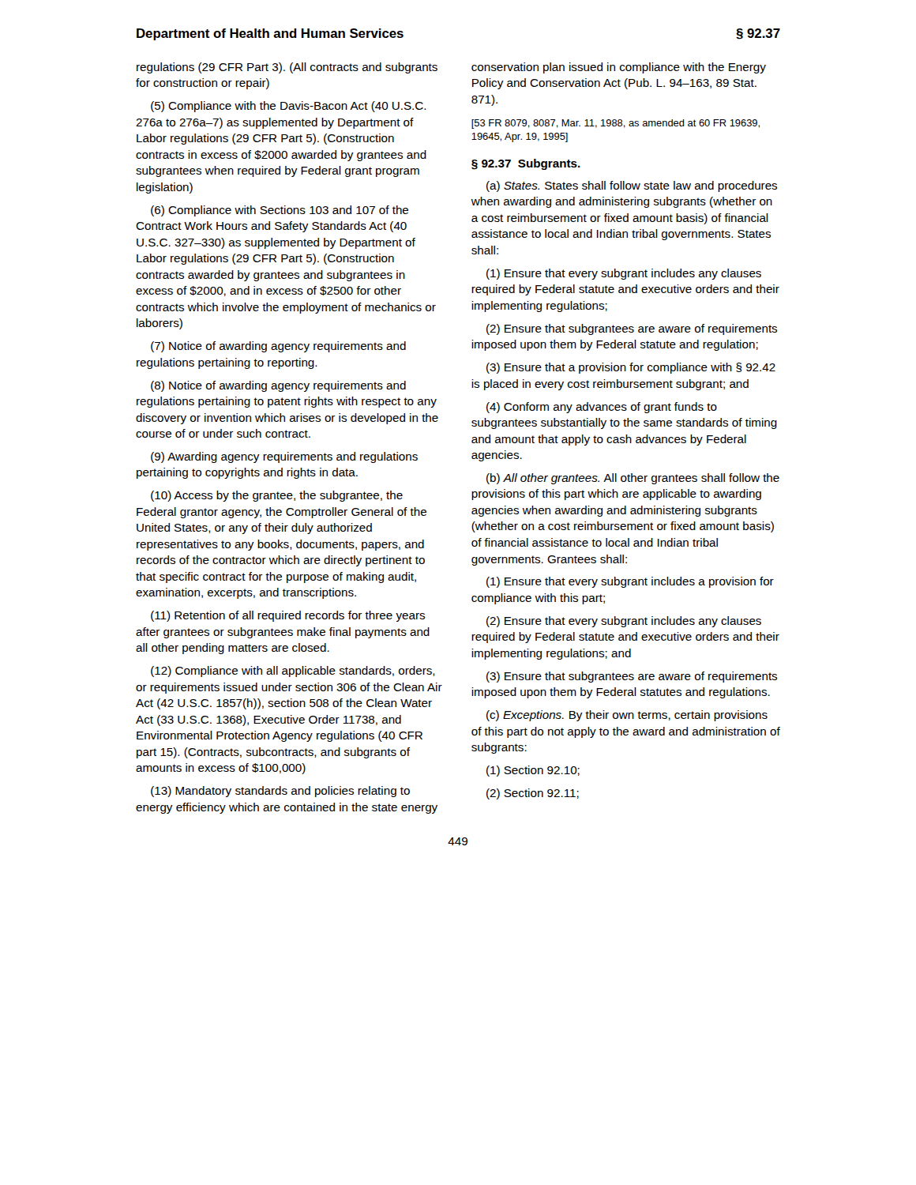Department of Health and Human Services § 92.37
regulations (29 CFR Part 3). (All contracts and subgrants for construction or repair)
(5) Compliance with the Davis-Bacon Act (40 U.S.C. 276a to 276a–7) as supplemented by Department of Labor regulations (29 CFR Part 5). (Construction contracts in excess of $2000 awarded by grantees and subgrantees when required by Federal grant program legislation)
(6) Compliance with Sections 103 and 107 of the Contract Work Hours and Safety Standards Act (40 U.S.C. 327–330) as supplemented by Department of Labor regulations (29 CFR Part 5). (Construction contracts awarded by grantees and subgrantees in excess of $2000, and in excess of $2500 for other contracts which involve the employment of mechanics or laborers)
(7) Notice of awarding agency requirements and regulations pertaining to reporting.
(8) Notice of awarding agency requirements and regulations pertaining to patent rights with respect to any discovery or invention which arises or is developed in the course of or under such contract.
(9) Awarding agency requirements and regulations pertaining to copyrights and rights in data.
(10) Access by the grantee, the subgrantee, the Federal grantor agency, the Comptroller General of the United States, or any of their duly authorized representatives to any books, documents, papers, and records of the contractor which are directly pertinent to that specific contract for the purpose of making audit, examination, excerpts, and transcriptions.
(11) Retention of all required records for three years after grantees or subgrantees make final payments and all other pending matters are closed.
(12) Compliance with all applicable standards, orders, or requirements issued under section 306 of the Clean Air Act (42 U.S.C. 1857(h)), section 508 of the Clean Water Act (33 U.S.C. 1368), Executive Order 11738, and Environmental Protection Agency regulations (40 CFR part 15). (Contracts, subcontracts, and subgrants of amounts in excess of $100,000)
(13) Mandatory standards and policies relating to energy efficiency which are contained in the state energy conservation plan issued in compliance with the Energy Policy and Conservation Act (Pub. L. 94–163, 89 Stat. 871).
[53 FR 8079, 8087, Mar. 11, 1988, as amended at 60 FR 19639, 19645, Apr. 19, 1995]
§ 92.37 Subgrants.
(a) States. States shall follow state law and procedures when awarding and administering subgrants (whether on a cost reimbursement or fixed amount basis) of financial assistance to local and Indian tribal governments. States shall:
(1) Ensure that every subgrant includes any clauses required by Federal statute and executive orders and their implementing regulations;
(2) Ensure that subgrantees are aware of requirements imposed upon them by Federal statute and regulation;
(3) Ensure that a provision for compliance with § 92.42 is placed in every cost reimbursement subgrant; and
(4) Conform any advances of grant funds to subgrantees substantially to the same standards of timing and amount that apply to cash advances by Federal agencies.
(b) All other grantees. All other grantees shall follow the provisions of this part which are applicable to awarding agencies when awarding and administering subgrants (whether on a cost reimbursement or fixed amount basis) of financial assistance to local and Indian tribal governments. Grantees shall:
(1) Ensure that every subgrant includes a provision for compliance with this part;
(2) Ensure that every subgrant includes any clauses required by Federal statute and executive orders and their implementing regulations; and
(3) Ensure that subgrantees are aware of requirements imposed upon them by Federal statutes and regulations.
(c) Exceptions. By their own terms, certain provisions of this part do not apply to the award and administration of subgrants:
(1) Section 92.10;
(2) Section 92.11;
449